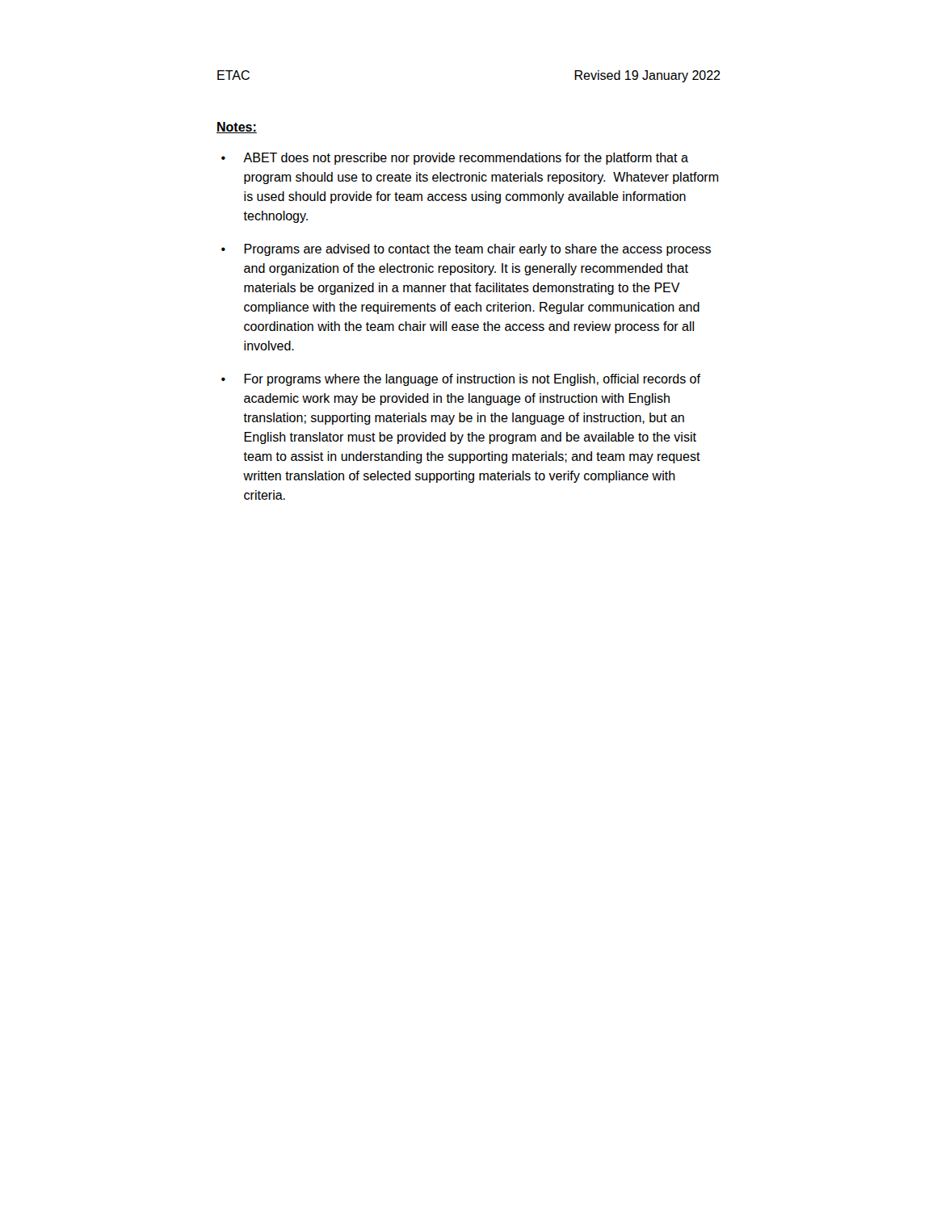ETAC
Revised 19 January 2022
Notes:
ABET does not prescribe nor provide recommendations for the platform that a program should use to create its electronic materials repository. Whatever platform is used should provide for team access using commonly available information technology.
Programs are advised to contact the team chair early to share the access process and organization of the electronic repository. It is generally recommended that materials be organized in a manner that facilitates demonstrating to the PEV compliance with the requirements of each criterion. Regular communication and coordination with the team chair will ease the access and review process for all involved.
For programs where the language of instruction is not English, official records of academic work may be provided in the language of instruction with English translation; supporting materials may be in the language of instruction, but an English translator must be provided by the program and be available to the visit team to assist in understanding the supporting materials; and team may request written translation of selected supporting materials to verify compliance with criteria.